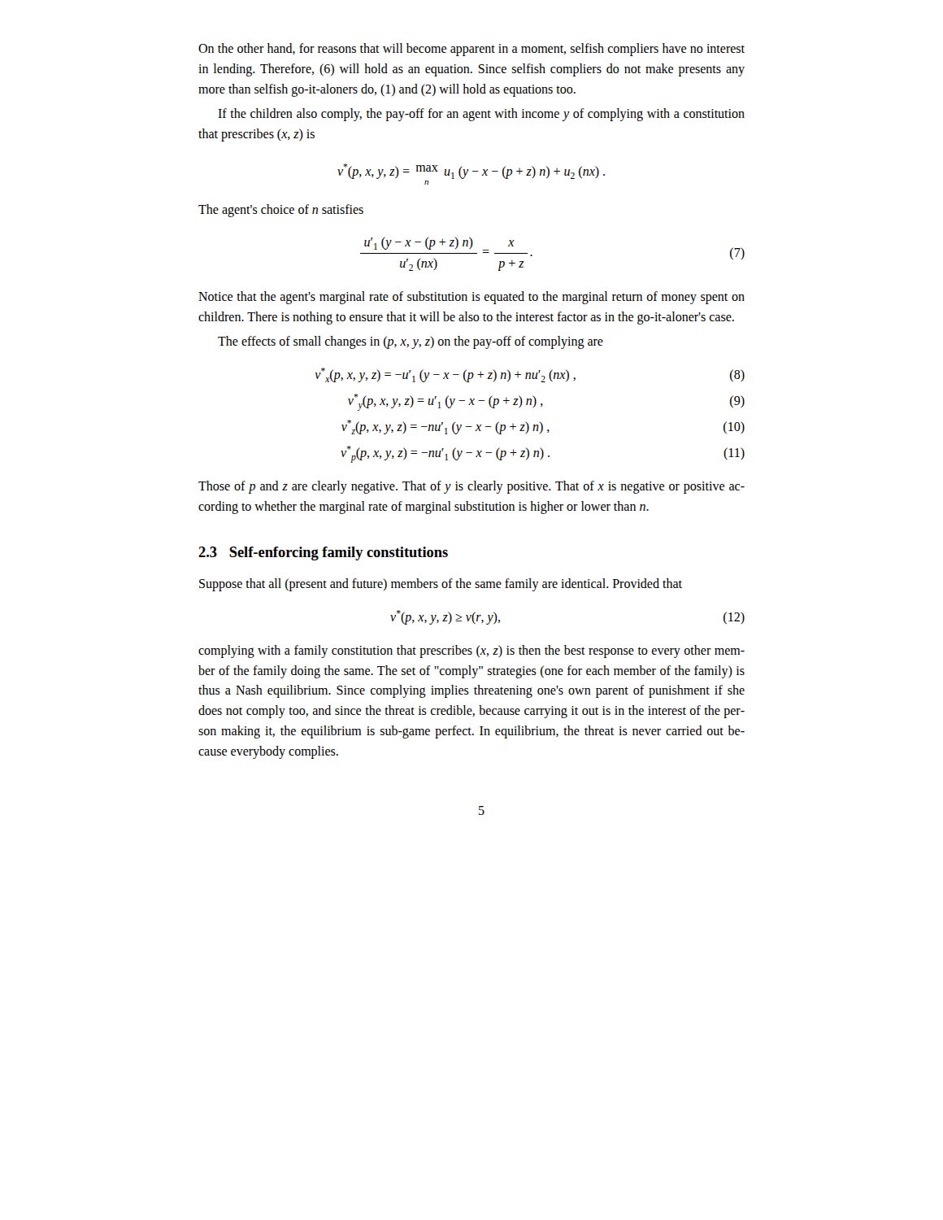On the other hand, for reasons that will become apparent in a moment, selfish compliers have no interest in lending. Therefore, (6) will hold as an equation. Since selfish compliers do not make presents any more than selfish go-it-aloners do, (1) and (2) will hold as equations too.
If the children also comply, the pay-off for an agent with income y of complying with a constitution that prescribes (x, z) is
v*(p, x, y, z) = max n u1 (y − x − (p + z) n) + u2 (nx) .
The agent's choice of n satisfies
u′1 (y − x − (p + z) n) u′2 (nx) = x p + z .
(7)
Notice that the agent's marginal rate of substitution is equated to the marginal return of money spent on children. There is nothing to ensure that it will be also to the interest factor as in the go-it-aloner's case.
The effects of small changes in (p, x, y, z) on the pay-off of complying are
v*x(p, x, y, z) = −u′1 (y − x − (p + z) n) + nu′2 (nx) ,
(8)
v*y(p, x, y, z) = u′1 (y − x − (p + z) n) ,
(9)
v*z(p, x, y, z) = −nu′1 (y − x − (p + z) n) ,
(10)
v*p(p, x, y, z) = −nu′1 (y − x − (p + z) n) .
(11)
Those of p and z are clearly negative. That of y is clearly positive. That of x is negative or positive according to whether the marginal rate of marginal substitution is higher or lower than n.
2.3 Self-enforcing family constitutions
Suppose that all (present and future) members of the same family are identical. Provided that
v*(p, x, y, z) ≥ v(r, y),
(12)
complying with a family constitution that prescribes (x, z) is then the best response to every other member of the family doing the same. The set of "comply" strategies (one for each member of the family) is thus a Nash equilibrium. Since complying implies threatening one's own parent of punishment if she does not comply too, and since the threat is credible, because carrying it out is in the interest of the person making it, the equilibrium is sub-game perfect. In equilibrium, the threat is never carried out because everybody complies.
5